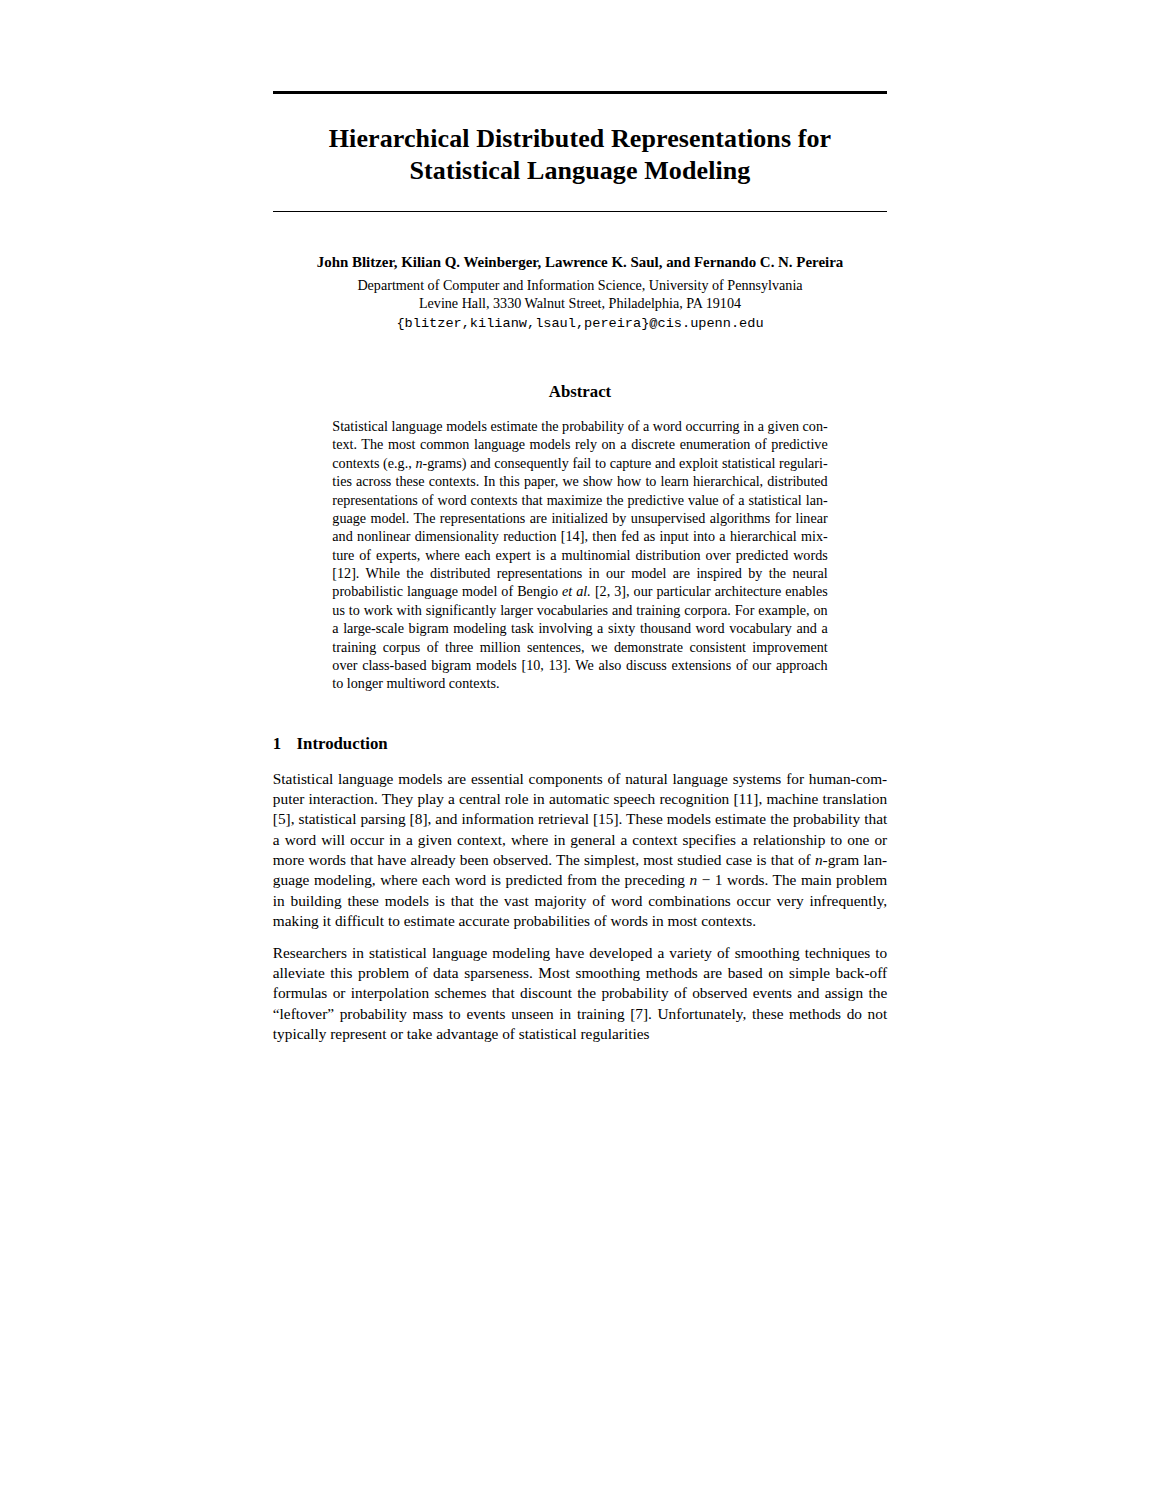Hierarchical Distributed Representations for
Statistical Language Modeling
John Blitzer, Kilian Q. Weinberger, Lawrence K. Saul, and Fernando C. N. Pereira
Department of Computer and Information Science, University of Pennsylvania
Levine Hall, 3330 Walnut Street, Philadelphia, PA 19104
{blitzer,kilianw,lsaul,pereira}@cis.upenn.edu
Abstract
Statistical language models estimate the probability of a word occurring in a given context. The most common language models rely on a discrete enumeration of predictive contexts (e.g., n-grams) and consequently fail to capture and exploit statistical regularities across these contexts. In this paper, we show how to learn hierarchical, distributed representations of word contexts that maximize the predictive value of a statistical language model. The representations are initialized by unsupervised algorithms for linear and nonlinear dimensionality reduction [14], then fed as input into a hierarchical mixture of experts, where each expert is a multinomial distribution over predicted words [12]. While the distributed representations in our model are inspired by the neural probabilistic language model of Bengio et al. [2, 3], our particular architecture enables us to work with significantly larger vocabularies and training corpora. For example, on a large-scale bigram modeling task involving a sixty thousand word vocabulary and a training corpus of three million sentences, we demonstrate consistent improvement over class-based bigram models [10, 13]. We also discuss extensions of our approach to longer multiword contexts.
1 Introduction
Statistical language models are essential components of natural language systems for human-computer interaction. They play a central role in automatic speech recognition [11], machine translation [5], statistical parsing [8], and information retrieval [15]. These models estimate the probability that a word will occur in a given context, where in general a context specifies a relationship to one or more words that have already been observed. The simplest, most studied case is that of n-gram language modeling, where each word is predicted from the preceding n − 1 words. The main problem in building these models is that the vast majority of word combinations occur very infrequently, making it difficult to estimate accurate probabilities of words in most contexts.
Researchers in statistical language modeling have developed a variety of smoothing techniques to alleviate this problem of data sparseness. Most smoothing methods are based on simple back-off formulas or interpolation schemes that discount the probability of observed events and assign the “leftover” probability mass to events unseen in training [7]. Unfortunately, these methods do not typically represent or take advantage of statistical regularities